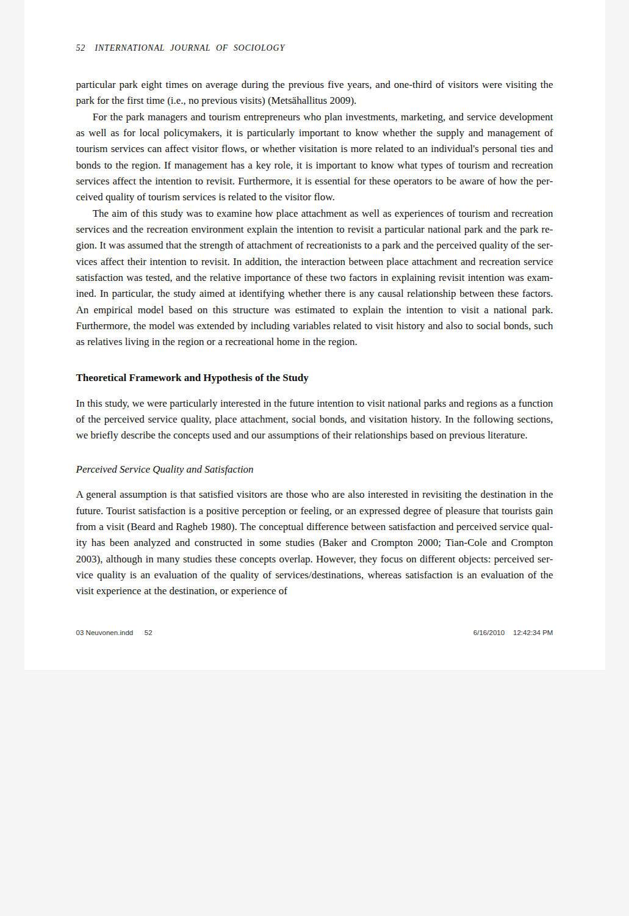52 INTERNATIONAL JOURNAL OF SOCIOLOGY
particular park eight times on average during the previous five years, and one-third of visitors were visiting the park for the first time (i.e., no previous visits) (Metsähallitus 2009).
For the park managers and tourism entrepreneurs who plan investments, marketing, and service development as well as for local policymakers, it is particularly important to know whether the supply and management of tourism services can affect visitor flows, or whether visitation is more related to an individual's personal ties and bonds to the region. If management has a key role, it is important to know what types of tourism and recreation services affect the intention to revisit. Furthermore, it is essential for these operators to be aware of how the perceived quality of tourism services is related to the visitor flow.
The aim of this study was to examine how place attachment as well as experiences of tourism and recreation services and the recreation environment explain the intention to revisit a particular national park and the park region. It was assumed that the strength of attachment of recreationists to a park and the perceived quality of the services affect their intention to revisit. In addition, the interaction between place attachment and recreation service satisfaction was tested, and the relative importance of these two factors in explaining revisit intention was examined. In particular, the study aimed at identifying whether there is any causal relationship between these factors. An empirical model based on this structure was estimated to explain the intention to visit a national park. Furthermore, the model was extended by including variables related to visit history and also to social bonds, such as relatives living in the region or a recreational home in the region.
Theoretical Framework and Hypothesis of the Study
In this study, we were particularly interested in the future intention to visit national parks and regions as a function of the perceived service quality, place attachment, social bonds, and visitation history. In the following sections, we briefly describe the concepts used and our assumptions of their relationships based on previous literature.
Perceived Service Quality and Satisfaction
A general assumption is that satisfied visitors are those who are also interested in revisiting the destination in the future. Tourist satisfaction is a positive perception or feeling, or an expressed degree of pleasure that tourists gain from a visit (Beard and Ragheb 1980). The conceptual difference between satisfaction and perceived service quality has been analyzed and constructed in some studies (Baker and Crompton 2000; Tian-Cole and Crompton 2003), although in many studies these concepts overlap. However, they focus on different objects: perceived service quality is an evaluation of the quality of services/destinations, whereas satisfaction is an evaluation of the visit experience at the destination, or experience of
03 Neuvonen.indd 52
6/16/201012:42:34 PM